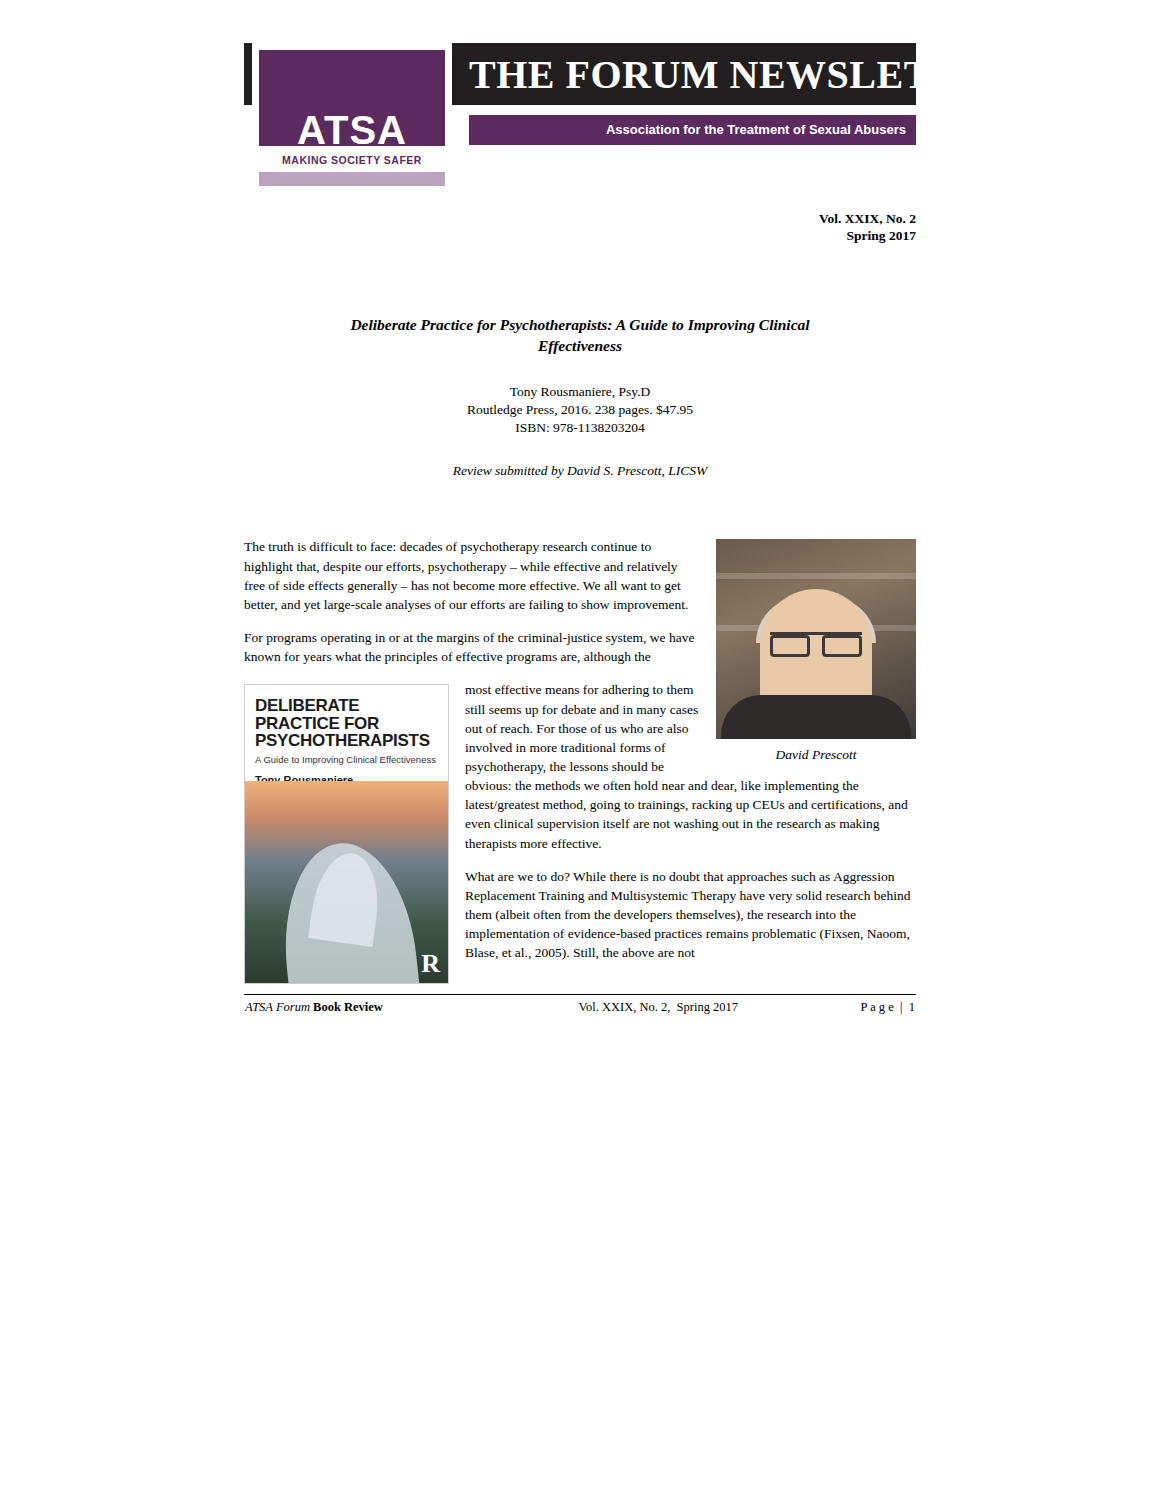THE FORUM NEWSLETTER
Association for the Treatment of Sexual Abusers
ATSA
MAKING SOCIETY SAFER
Vol. XXIX, No. 2
Spring 2017
Deliberate Practice for Psychotherapists: A Guide to Improving Clinical
Effectiveness
Tony Rousmaniere, Psy.D
Routledge Press, 2016. 238 pages. $47.95
ISBN: 978-1138203204
Review submitted by David S. Prescott, LICSW
David Prescott
The truth is difficult to face: decades of psychotherapy research continue to highlight that, despite our efforts, psychotherapy – while effective and relatively free of side effects generally – has not become more effective. We all want to get better, and yet large-scale analyses of our efforts are failing to show improvement.
For programs operating in or at the margins of the criminal-justice system, we have known for years what the principles of effective programs are, although the
DELIBERATE PRACTICE FOR
PSYCHOTHERAPISTS
A Guide to Improving Clinical Effectiveness
Tony Rousmaniere
R
most effective means for adhering to them still seems up for debate and in many cases out of reach. For those of us who are also involved in more traditional forms of psychotherapy, the lessons should be obvious: the methods we often hold near and dear, like implementing the latest/greatest method, going to trainings, racking up CEUs and certifications, and even clinical supervision itself are not washing out in the research as making therapists more effective.
What are we to do? While there is no doubt that approaches such as Aggression Replacement Training and Multisystemic Therapy have very solid research behind them (albeit often from the developers themselves), the research into the implementation of evidence-based practices remains problematic (Fixsen, Naoom, Blase, et al., 2005). Still, the above are not
| ATSA Forum Book Review | Vol. XXIX, No. 2, Spring 2017 | P a g e / 1 |